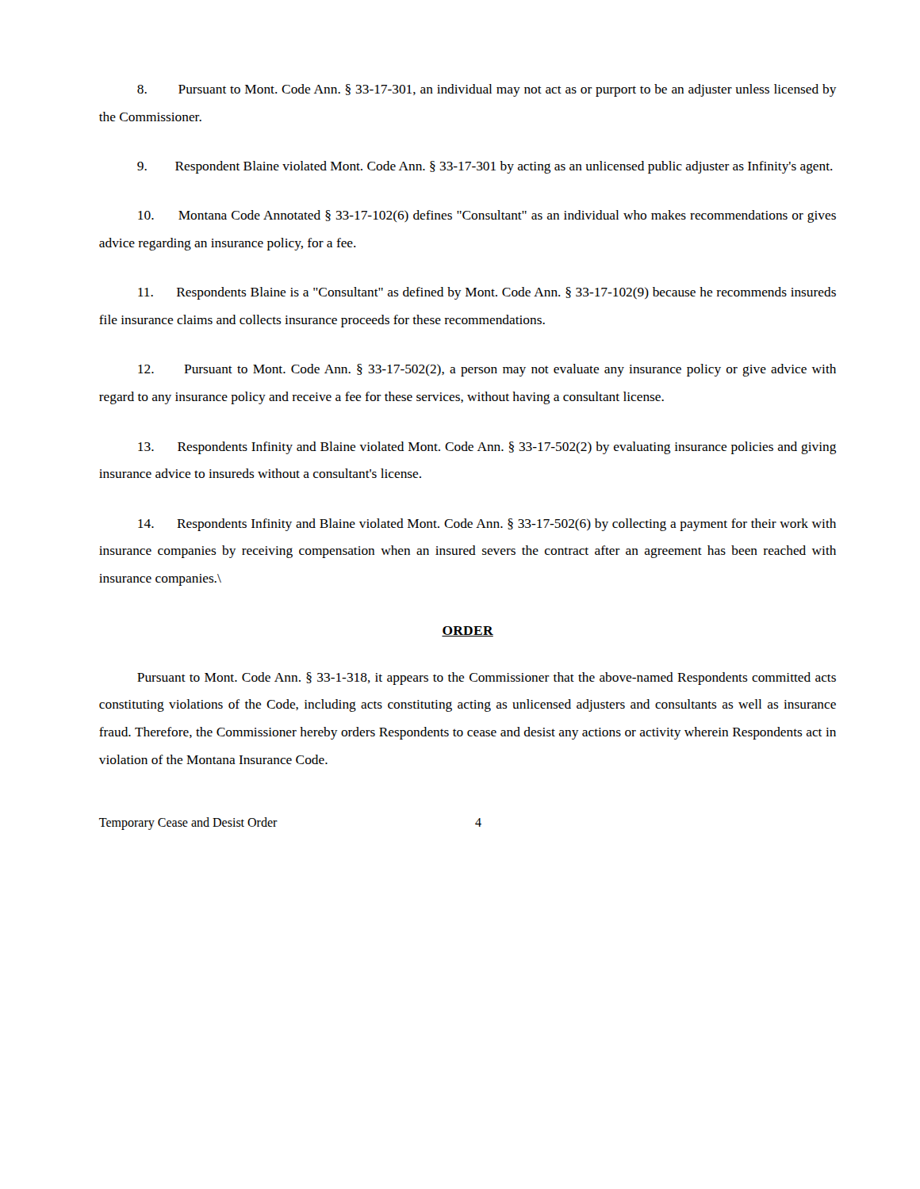8. Pursuant to Mont. Code Ann. § 33-17-301, an individual may not act as or purport to be an adjuster unless licensed by the Commissioner.
9. Respondent Blaine violated Mont. Code Ann. § 33-17-301 by acting as an unlicensed public adjuster as Infinity's agent.
10. Montana Code Annotated § 33-17-102(6) defines "Consultant" as an individual who makes recommendations or gives advice regarding an insurance policy, for a fee.
11. Respondents Blaine is a "Consultant" as defined by Mont. Code Ann. § 33-17-102(9) because he recommends insureds file insurance claims and collects insurance proceeds for these recommendations.
12. Pursuant to Mont. Code Ann. § 33-17-502(2), a person may not evaluate any insurance policy or give advice with regard to any insurance policy and receive a fee for these services, without having a consultant license.
13. Respondents Infinity and Blaine violated Mont. Code Ann. § 33-17-502(2) by evaluating insurance policies and giving insurance advice to insureds without a consultant's license.
14. Respondents Infinity and Blaine violated Mont. Code Ann. § 33-17-502(6) by collecting a payment for their work with insurance companies by receiving compensation when an insured severs the contract after an agreement has been reached with insurance companies.\
ORDER
Pursuant to Mont. Code Ann. § 33-1-318, it appears to the Commissioner that the above-named Respondents committed acts constituting violations of the Code, including acts constituting acting as unlicensed adjusters and consultants as well as insurance fraud. Therefore, the Commissioner hereby orders Respondents to cease and desist any actions or activity wherein Respondents act in violation of the Montana Insurance Code.
Temporary Cease and Desist Order 4